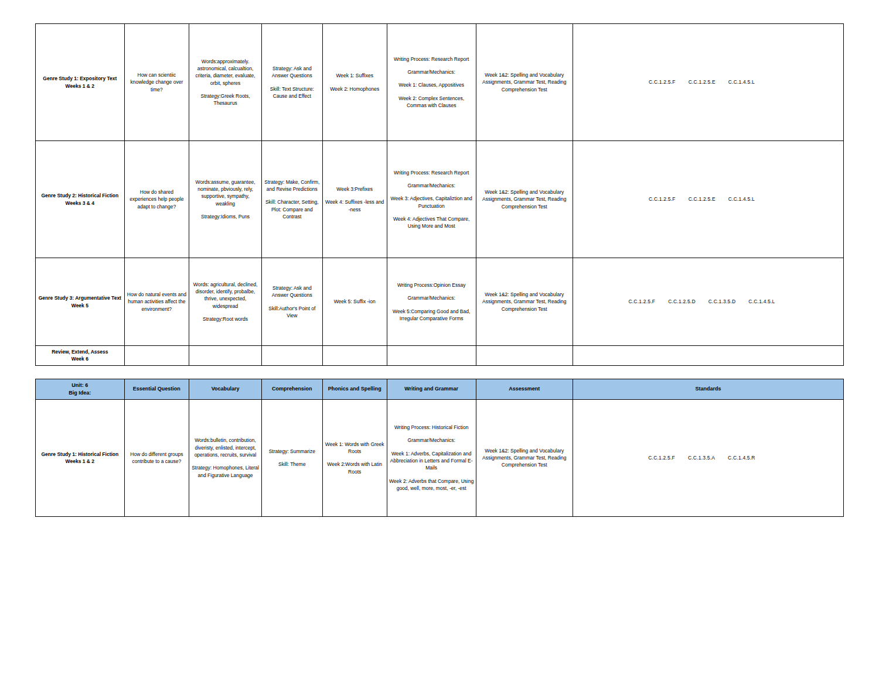| Genre Study 1: Expository Text Weeks 1 & 2 | How can scientiic knowledge change over time? | Words:approximately. astronomical, calcualtion, criteria, diameter, evaluate, orbit, spheres Strategy:Greek Roots, Thesaurus | Strategy: Ask and Answer Questions Skill: Text Structure: Cause and Effect | Week 1: Suffixes Week 2: Homophones | Writing Process: Research Report Grammar/Mechanics: Week 1: Clauses, Appositives Week 2: Complex Sentences, Commas with Clauses | Week 1&2: Spelling and Vocabulary Assignments, Grammar Test, Reading Comprehension Test | C.C.1.2.5.F C.C.1.2.5.E C.C.1.4.5.L |
| Genre Study 2: Historical Fiction Weeks 3 & 4 | How do shared experiences help people adapt to change? | Words:assume, guarantee, nominate, pbviously, rely, supportive, sympathy, weakling Strategy:Idioms, Puns | Strategy: Make, Confirm, and Revise Predictions Skill: Character, Setting, Plot: Compare and Contrast | Week 3:Prefixes Week 4: Suffixes -less and -ness | Writing Process: Research Report Grammar/Mechanics: Week 3: Adjectives, Capitaliztion and Punctuation Week 4: Adjectives That Compare, Using More and Most | Week 1&2: Spelling and Vocabulary Assignments, Grammar Test, Reading Comprehension Test | C.C.1.2.5.F C.C.1.2.5.E C.C.1.4.5.L |
| Genre Study 3: Argumentative Text Week 5 | How do natural events and human activities affect the environment? | Words: agricultural, declined, disorder, identify, probalbe, thrive, unexpected, widespread Strategy:Root words | Strategy: Ask and Answer Questions Skill:Author's Point of View | Week 5: Suffix -ion | Writing Process:Opinion Essay Grammar/Mechanics: Week 5:Comparing Good and Bad, Irregular Comparative Forms | Week 1&2: Spelling and Vocabulary Assignments, Grammar Test, Reading Comprehension Test | C.C.1.2.5.F C.C.1.2.5.D C.C.1.3.5.D C.C.1.4.5.L |
| Review, Extend, Assess Week 6 | | | | | | | |
| Unit: 6 Big Idea: | Essential Question | Vocabulary | Comprehension | Phonics and Spelling | Writing and Grammar | Assessment | Standards |
| Genre Study 1: Historical Fiction Weeks 1 & 2 | How do different groups contribute to a cause? | Words:bulletin, contribution, diveristy, enlisted, intercept, operations, recruits, survival Strategy: Homophones, Literal and Figurative Language | Strategy: Summarize Skill: Theme | Week 1: Words with Greek Roots Week 2:Words with Latin Roots | Writing Process: Historical Fiction Grammar/Mechanics: Week 1: Adverbs, Capitalization and Abbreciation in Letters and Formal E-Mails Week 2: Adverbs that Compare, Using good, well, more, most, -er, -est | Week 1&2: Spelling and Vocabulary Assignments, Grammar Test, Reading Comprehension Test | C.C.1.2.5.F C.C.1.3.5.A C.C.1.4.5.R |